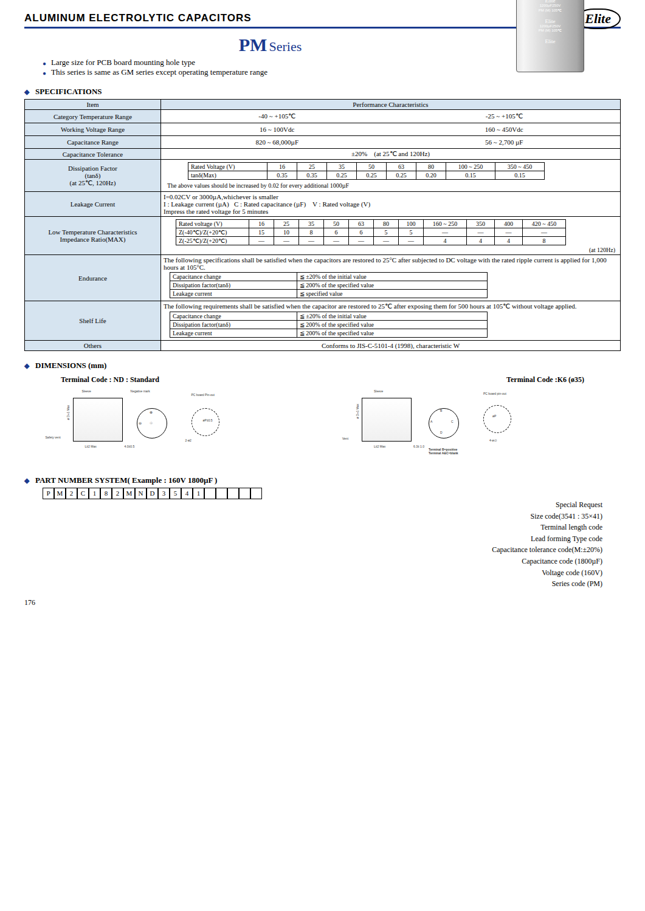ALUMINUM ELECTROLYTIC CAPACITORS
Elite
Elite
1200µF250V
PM (M) 105℃
Elite
1200µF250V
PM (M) 105℃
Elite
PM Series
Large size for PCB board mounting hole type
This series is same as GM series except operating temperature range
SPECIFICATIONS
| Item | Performance Characteristics |
| --- | --- |
| Category Temperature Range | / -40 ~ +105℃ / -25 ~ +105℃ / |
| Working Voltage Range | / 16 ~ 100Vdc / 160 ~ 450Vdc / |
| Capacitance Range | / 820 ~ 68,000µF / 56 ~ 2,700 µF / |
| Capacitance Tolerance | ±20% (at 25℃ and 120Hz) |
| Dissipation Factor (tanδ) (at 25℃, 120Hz) | / Rated Voltage (V) / 16 / 25 / 35 / 50 / 63 / 80 / 100 ~ 250 / 350 ~ 450 / / tanδ(Max) / 0.35 / 0.35 / 0.25 / 0.25 / 0.25 / 0.20 / 0.15 / 0.15 / The above values should be increased by 0.02 for every additional 1000µF |
| Leakage Current | I=0.02CV or 3000µA,whichever is smaller I : Leakage current (µA) C : Rated capacitance (µF) V : Rated voltage (V) Impress the rated voltage for 5 minutes |
| Low Temperature Characteristics Impedance Ratio(MAX) | / Rated voltage (V) / 16 / 25 / 35 / 50 / 63 / 80 / 100 / 160 ~ 250 / 350 / 400 / 420 ~ 450 / / Z(-40℃)/Z(+20℃) / 15 / 10 / 8 / 6 / 6 / 5 / 5 / — / — / — / — / / Z(-25℃)/Z(+20℃) / — / — / — / — / — / — / — / 4 / 4 / 4 / 8 / (at 120Hz) |
| Endurance | The following specifications shall be satisfied when the capacitors are restored to 25°C after subjected to DC voltage with the rated ripple current is applied for 1,000 hours at 105°C. / Capacitance change / ≦ ±20% of the initial value / / Dissipation factor(tanδ) / ≦ 200% of the specified value / / Leakage current / ≦ specified value / |
| Shelf Life | The following requirements shall be satisfied when the capacitor are restored to 25℃ after exposing them for 500 hours at 105℃ without voltage applied. / Capacitance change / ≦ ±20% of the initial value / / Dissipation factor(tanδ) / ≦ 200% of the specified value / / Leakage current / ≦ 200% of the specified value / |
| Others | Conforms to JIS-C-5101-4 (1998), characteristic W |
DIMENSIONS (mm)
Terminal Code : ND : Standard Terminal Code :K6 (ø35)
Sleeve
Negative mark
PC board Pin-out
ø D+1 Max
Safety vent
L±2 Max
4.0±0.5
⊕
☉
⊖
øP±0.5
2-ø2
Sleeve
PC board pin-out
ø D+1 Max
Vent
L±2 Max
6.3± 1.0
B
A
C
D
øP
Terminal B=positive
Terminal A&C=blank
4-ø∅
PART NUMBER SYSTEM( Example : 160V 1800µF )
P
M
2
C
1
8
2
M
N
D
3
5
4
1
Special Request
Size code(3541 : 35×41)
Terminal length code
Lead forming Type code
Capacitance tolerance code(M:±20%)
Capacitance code (1800µF)
Voltage code (160V)
Series code (PM)
176